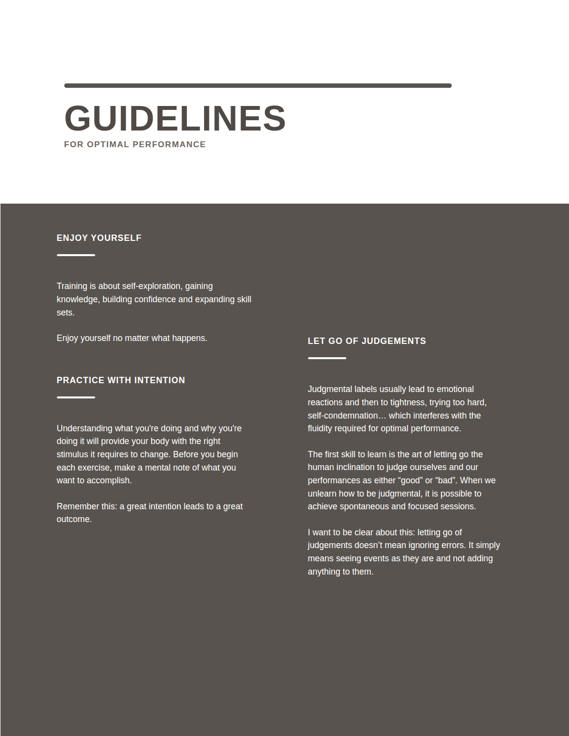Guidelines
For Optimal Performance
Enjoy Yourself
Training is about self-exploration, gaining knowledge, building confidence and expanding skill sets.
Enjoy yourself no matter what happens.
Practice With Intention
Understanding what you're doing and why you're doing it will provide your body with the right stimulus it requires to change. Before you begin each exercise, make a mental note of what you want to accomplish.
Remember this: a great intention leads to a great outcome.
Let Go of Judgements
Judgmental labels usually lead to emotional reactions and then to tightness, trying too hard, self-condemnation… which interferes with the fluidity required for optimal performance.
The first skill to learn is the art of letting go the human inclination to judge ourselves and our performances as either “good” or “bad”. When we unlearn how to be judgmental, it is possible to achieve spontaneous and focused sessions.
I want to be clear about this: letting go of judgements doesn’t mean ignoring errors. It simply means seeing events as they are and not adding anything to them.